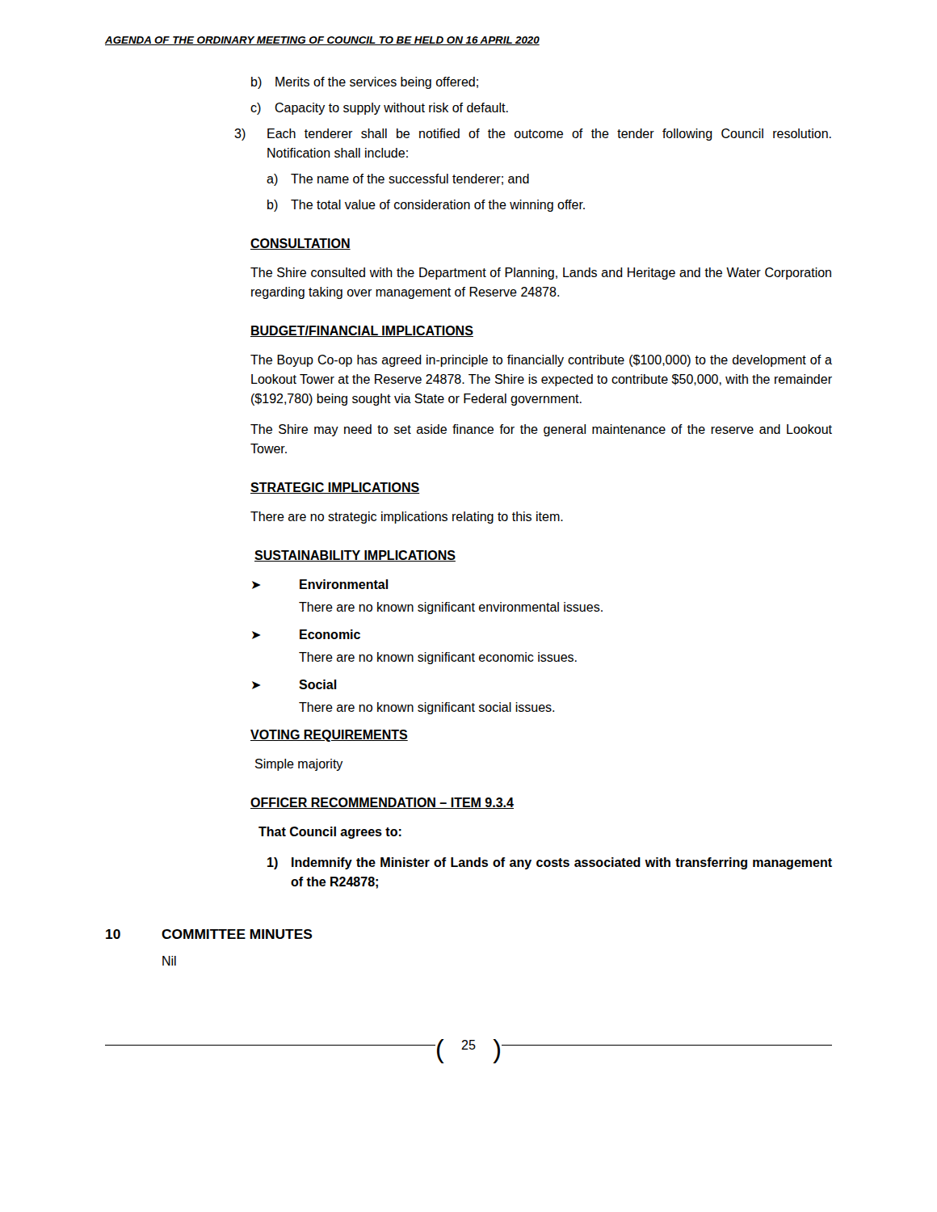AGENDA OF THE ORDINARY MEETING OF COUNCIL TO BE HELD ON 16 APRIL 2020
b)
Merits of the services being offered;
c)
Capacity to supply without risk of default.
3)
Each tenderer shall be notified of the outcome of the tender following Council resolution. Notification shall include:
a)
The name of the successful tenderer; and
b)
The total value of consideration of the winning offer.
CONSULTATION
The Shire consulted with the Department of Planning, Lands and Heritage and the Water Corporation regarding taking over management of Reserve 24878.
BUDGET/FINANCIAL IMPLICATIONS
The Boyup Co-op has agreed in-principle to financially contribute ($100,000) to the development of a Lookout Tower at the Reserve 24878. The Shire is expected to contribute $50,000, with the remainder ($192,780) being sought via State or Federal government.
The Shire may need to set aside finance for the general maintenance of the reserve and Lookout Tower.
STRATEGIC IMPLICATIONS
There are no strategic implications relating to this item.
SUSTAINABILITY IMPLICATIONS
➤
Environmental
There are no known significant environmental issues.
➤
Economic
There are no known significant economic issues.
➤
Social
There are no known significant social issues.
VOTING REQUIREMENTS
Simple majority
OFFICER RECOMMENDATION – ITEM 9.3.4
That Council agrees to:
1)
Indemnify the Minister of Lands of any costs associated with transferring management of the R24878;
10
COMMITTEE MINUTES
Nil
25